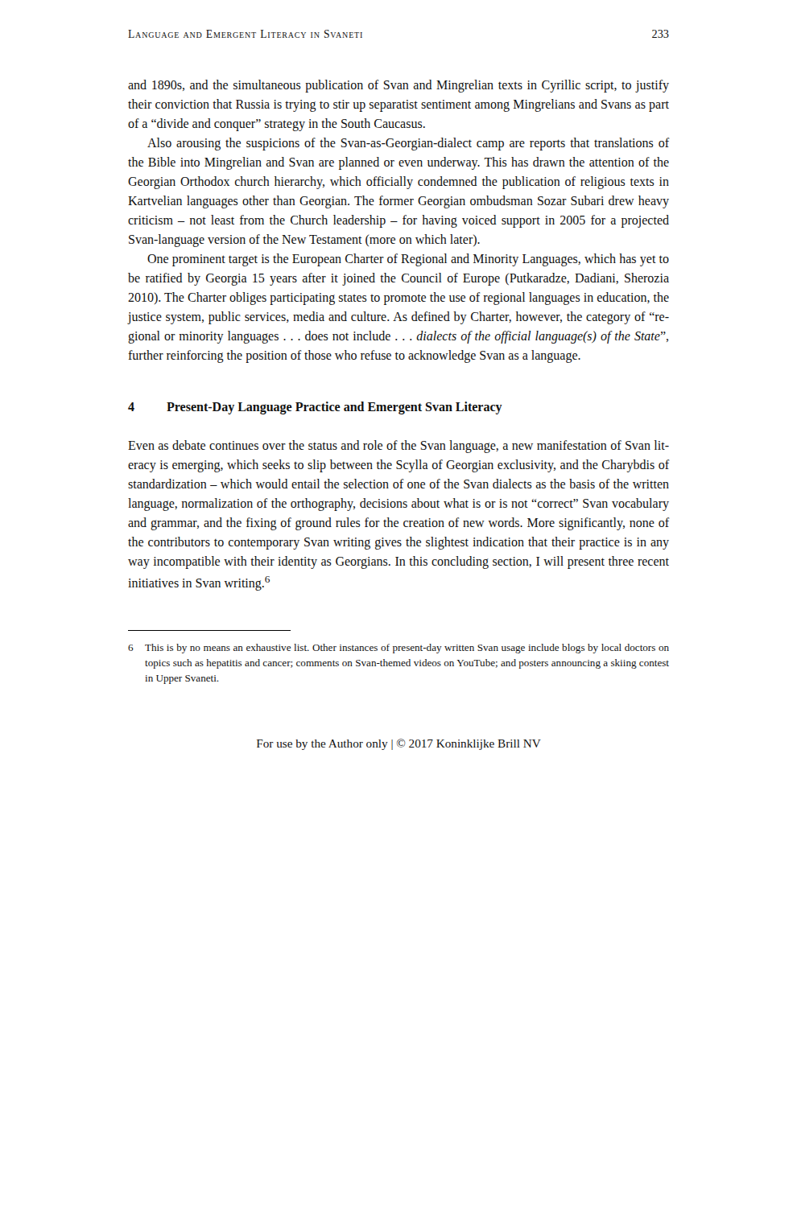Language and Emergent Literacy in Svaneti 233
and 1890s, and the simultaneous publication of Svan and Mingrelian texts in Cyrillic script, to justify their conviction that Russia is trying to stir up separatist sentiment among Mingrelians and Svans as part of a “divide and conquer” strategy in the South Caucasus.
Also arousing the suspicions of the Svan-as-Georgian-dialect camp are reports that translations of the Bible into Mingrelian and Svan are planned or even underway. This has drawn the attention of the Georgian Orthodox church hierarchy, which officially condemned the publication of religious texts in Kartvelian languages other than Georgian. The former Georgian ombudsman Sozar Subari drew heavy criticism – not least from the Church leadership – for having voiced support in 2005 for a projected Svan-language version of the New Testament (more on which later).
One prominent target is the European Charter of Regional and Minority Languages, which has yet to be ratified by Georgia 15 years after it joined the Council of Europe (Putkaradze, Dadiani, Sherozia 2010). The Charter obliges participating states to promote the use of regional languages in education, the justice system, public services, media and culture. As defined by Charter, however, the category of “regional or minority languages . . . does not include . . . dialects of the official language(s) of the State”, further reinforcing the position of those who refuse to acknowledge Svan as a language.
4 Present-Day Language Practice and Emergent Svan Literacy
Even as debate continues over the status and role of the Svan language, a new manifestation of Svan literacy is emerging, which seeks to slip between the Scylla of Georgian exclusivity, and the Charybdis of standardization – which would entail the selection of one of the Svan dialects as the basis of the written language, normalization of the orthography, decisions about what is or is not “correct” Svan vocabulary and grammar, and the fixing of ground rules for the creation of new words. More significantly, none of the contributors to contemporary Svan writing gives the slightest indication that their practice is in any way incompatible with their identity as Georgians. In this concluding section, I will present three recent initiatives in Svan writing.6
6 This is by no means an exhaustive list. Other instances of present-day written Svan usage include blogs by local doctors on topics such as hepatitis and cancer; comments on Svan-themed videos on YouTube; and posters announcing a skiing contest in Upper Svaneti.
For use by the Author only | © 2017 Koninklijke Brill NV